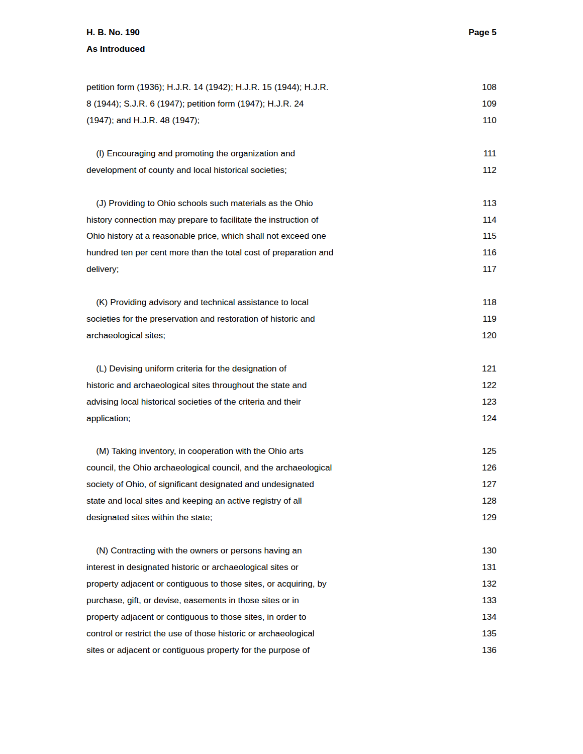H. B. No. 190
As Introduced
Page 5
petition form (1936); H.J.R. 14 (1942); H.J.R. 15 (1944); H.J.R. 108 8 (1944); S.J.R. 6 (1947); petition form (1947); H.J.R. 24109 (1947); and H.J.R. 48 (1947); 110
(I) Encouraging and promoting the organization and 111 development of county and local historical societies; 112
(J) Providing to Ohio schools such materials as the Ohio 113 history connection may prepare to facilitate the instruction of 114 Ohio history at a reasonable price, which shall not exceed one 115 hundred ten per cent more than the total cost of preparation and 116 delivery; 117
(K) Providing advisory and technical assistance to local 118 societies for the preservation and restoration of historic and 119 archaeological sites; 120
(L) Devising uniform criteria for the designation of 121 historic and archaeological sites throughout the state and 122 advising local historical societies of the criteria and their 123 application; 124
(M) Taking inventory, in cooperation with the Ohio arts 125 council, the Ohio archaeological council, and the archaeological 126 society of Ohio, of significant designated and undesignated 127 state and local sites and keeping an active registry of all 128 designated sites within the state; 129
(N) Contracting with the owners or persons having an 130 interest in designated historic or archaeological sites or 131 property adjacent or contiguous to those sites, or acquiring, by 132 purchase, gift, or devise, easements in those sites or in 133 property adjacent or contiguous to those sites, in order to 134 control or restrict the use of those historic or archaeological 135 sites or adjacent or contiguous property for the purpose of 136